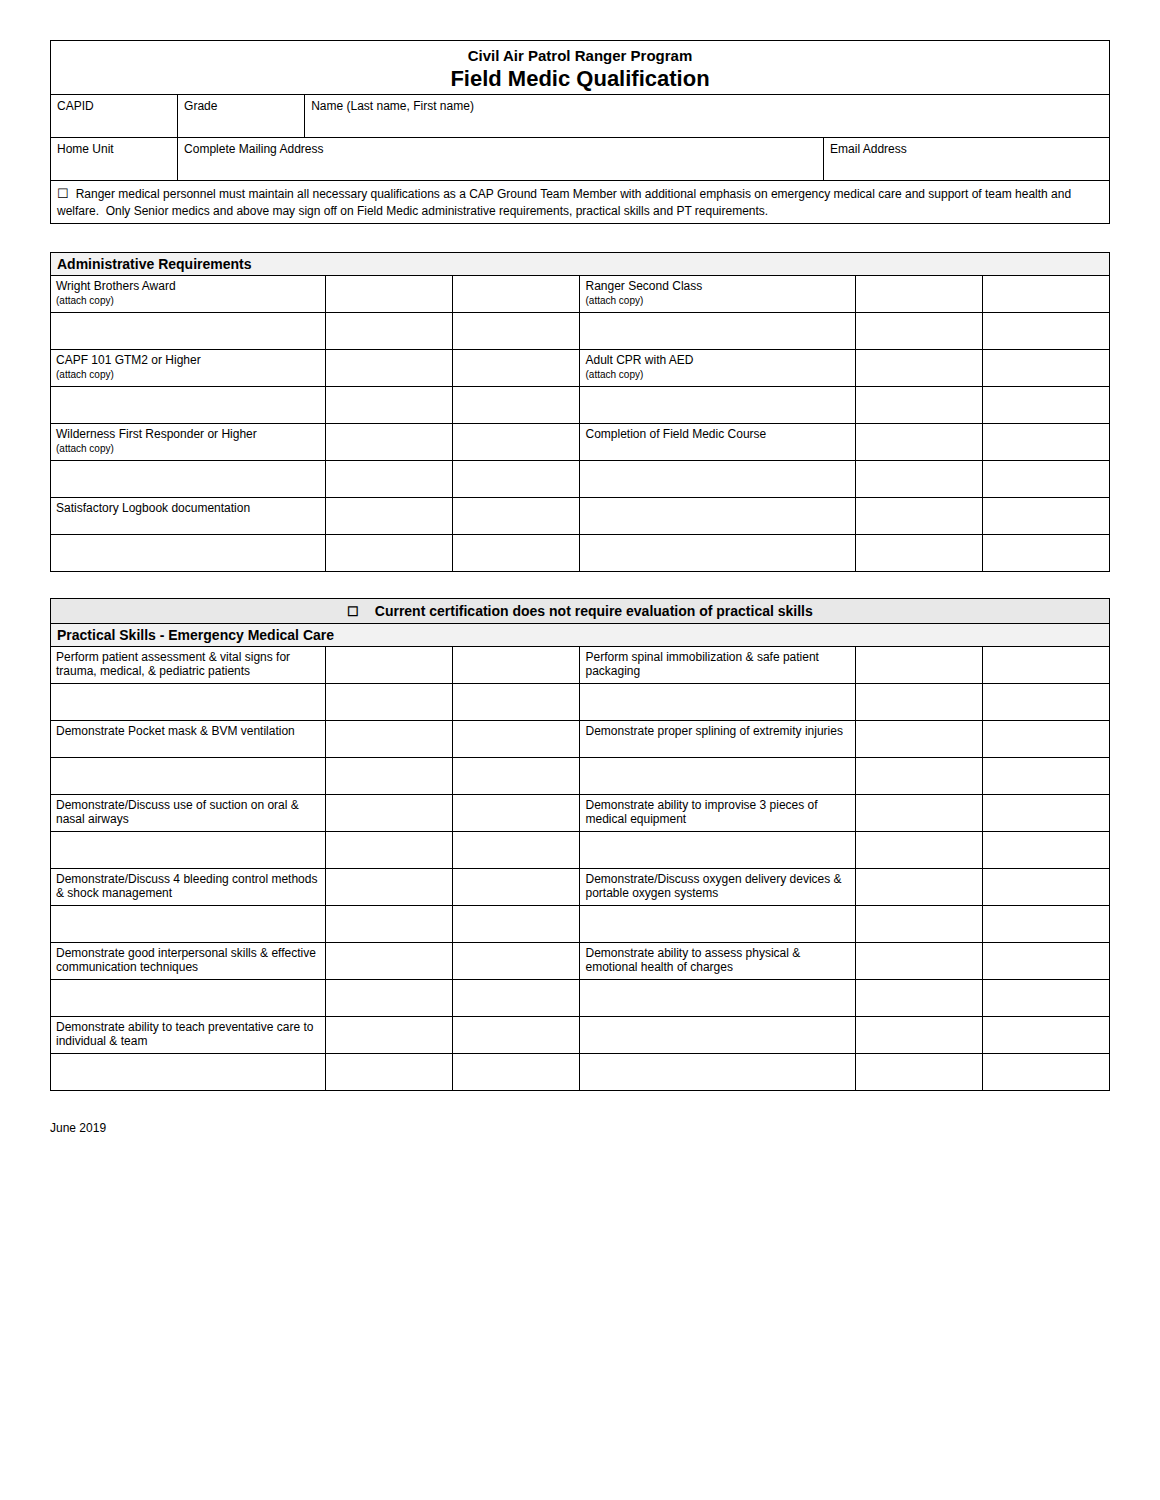| Civil Air Patrol Ranger Program Field Medic Qualification |
| CAPID | Grade | Name (Last name, First name) |
| Home Unit | Complete Mailing Address | Email Address |
| ☐ Ranger medical personnel must maintain all necessary qualifications as a CAP Ground Team Member with additional emphasis on emergency medical care and support of team health and welfare. Only Senior medics and above may sign off on Field Medic administrative requirements, practical skills and PT requirements. |
| Administrative Requirements |
| Wright Brothers Award (attach copy) | | | Ranger Second Class (attach copy) | | |
| CAPF 101 GTM2 or Higher (attach copy) | | | Adult CPR with AED (attach copy) | | |
| Wilderness First Responder or Higher (attach copy) | | | Completion of Field Medic Course | | |
| Satisfactory Logbook documentation | | | | | |
| ☐ Current certification does not require evaluation of practical skills |
| Practical Skills - Emergency Medical Care |
| Perform patient assessment & vital signs for trauma, medical, & pediatric patients | | | Perform spinal immobilization & safe patient packaging | | |
| Demonstrate Pocket mask & BVM ventilation | | | Demonstrate proper splining of extremity injuries | | |
| Demonstrate/Discuss use of suction on oral & nasal airways | | | Demonstrate ability to improvise 3 pieces of medical equipment | | |
| Demonstrate/Discuss 4 bleeding control methods & shock management | | | Demonstrate/Discuss oxygen delivery devices & portable oxygen systems | | |
| Demonstrate good interpersonal skills & effective communication techniques | | | Demonstrate ability to assess physical & emotional health of charges | | |
| Demonstrate ability to teach preventative care to individual & team | | | | | |
June 2019